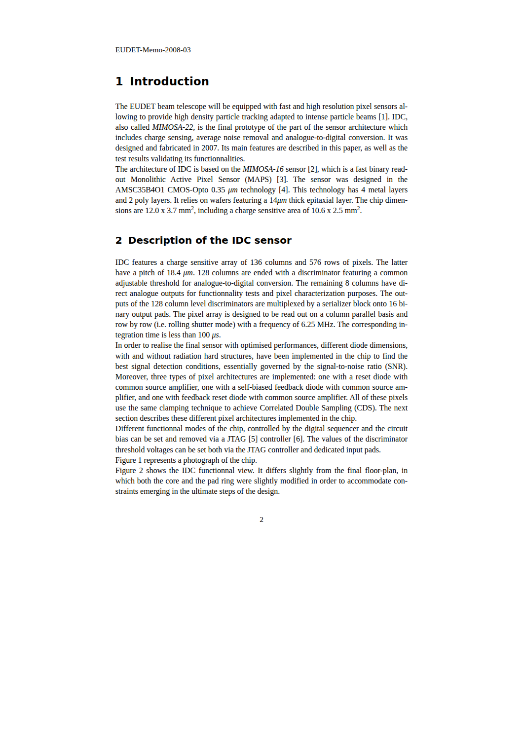EUDET-Memo-2008-03
1 Introduction
The EUDET beam telescope will be equipped with fast and high resolution pixel sensors allowing to provide high density particle tracking adapted to intense particle beams [1]. IDC, also called MIMOSA-22, is the final prototype of the part of the sensor architecture which includes charge sensing, average noise removal and analogue-to-digital conversion. It was designed and fabricated in 2007. Its main features are described in this paper, as well as the test results validating its functionnalities.
The architecture of IDC is based on the MIMOSA-16 sensor [2], which is a fast binary readout Monolithic Active Pixel Sensor (MAPS) [3]. The sensor was designed in the AMSC35B4O1 CMOS-Opto 0.35 μm technology [4]. This technology has 4 metal layers and 2 poly layers. It relies on wafers featuring a 14μm thick epitaxial layer. The chip dimensions are 12.0 x 3.7 mm2, including a charge sensitive area of 10.6 x 2.5 mm2.
2 Description of the IDC sensor
IDC features a charge sensitive array of 136 columns and 576 rows of pixels. The latter have a pitch of 18.4 μm. 128 columns are ended with a discriminator featuring a common adjustable threshold for analogue-to-digital conversion. The remaining 8 columns have direct analogue outputs for functionnality tests and pixel characterization purposes. The outputs of the 128 column level discriminators are multiplexed by a serializer block onto 16 binary output pads. The pixel array is designed to be read out on a column parallel basis and row by row (i.e. rolling shutter mode) with a frequency of 6.25 MHz. The corresponding integration time is less than 100 μs.
In order to realise the final sensor with optimised performances, different diode dimensions, with and without radiation hard structures, have been implemented in the chip to find the best signal detection conditions, essentially governed by the signal-to-noise ratio (SNR). Moreover, three types of pixel architectures are implemented: one with a reset diode with common source amplifier, one with a self-biased feedback diode with common source amplifier, and one with feedback reset diode with common source amplifier. All of these pixels use the same clamping technique to achieve Correlated Double Sampling (CDS). The next section describes these different pixel architectures implemented in the chip.
Different functionnal modes of the chip, controlled by the digital sequencer and the circuit bias can be set and removed via a JTAG [5] controller [6]. The values of the discriminator threshold voltages can be set both via the JTAG controller and dedicated input pads.
Figure 1 represents a photograph of the chip.
Figure 2 shows the IDC functionnal view. It differs slightly from the final floor-plan, in which both the core and the pad ring were slightly modified in order to accommodate constraints emerging in the ultimate steps of the design.
2